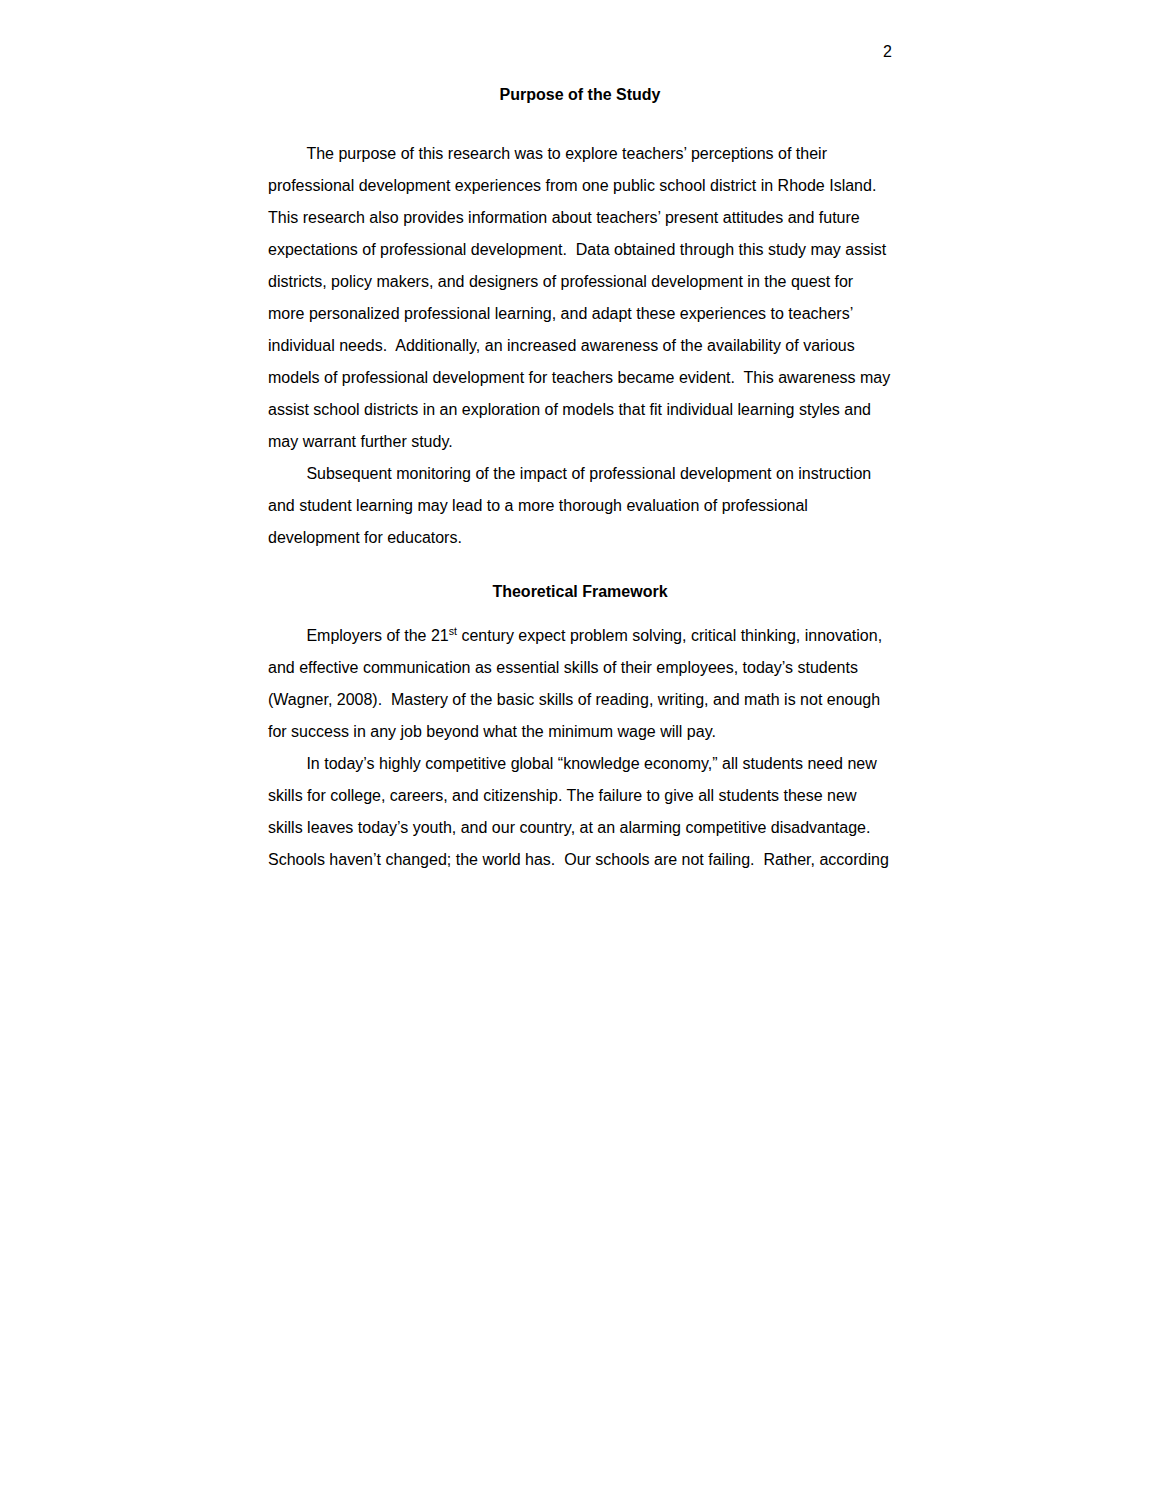2
Purpose of the Study
The purpose of this research was to explore teachers’ perceptions of their professional development experiences from one public school district in Rhode Island. This research also provides information about teachers’ present attitudes and future expectations of professional development. Data obtained through this study may assist districts, policy makers, and designers of professional development in the quest for more personalized professional learning, and adapt these experiences to teachers’ individual needs. Additionally, an increased awareness of the availability of various models of professional development for teachers became evident. This awareness may assist school districts in an exploration of models that fit individual learning styles and may warrant further study.
Subsequent monitoring of the impact of professional development on instruction and student learning may lead to a more thorough evaluation of professional development for educators.
Theoretical Framework
Employers of the 21st century expect problem solving, critical thinking, innovation, and effective communication as essential skills of their employees, today’s students (Wagner, 2008). Mastery of the basic skills of reading, writing, and math is not enough for success in any job beyond what the minimum wage will pay.
In today’s highly competitive global “knowledge economy,” all students need new skills for college, careers, and citizenship. The failure to give all students these new skills leaves today’s youth, and our country, at an alarming competitive disadvantage. Schools haven’t changed; the world has. Our schools are not failing. Rather, according